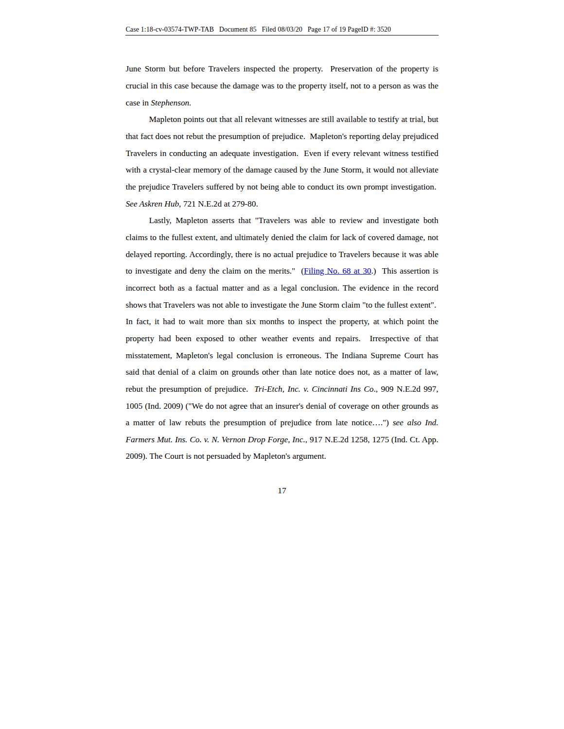Case 1:18-cv-03574-TWP-TAB Document 85 Filed 08/03/20 Page 17 of 19 PageID #: 3520
June Storm but before Travelers inspected the property. Preservation of the property is crucial in this case because the damage was to the property itself, not to a person as was the case in Stephenson.
Mapleton points out that all relevant witnesses are still available to testify at trial, but that fact does not rebut the presumption of prejudice. Mapleton's reporting delay prejudiced Travelers in conducting an adequate investigation. Even if every relevant witness testified with a crystal-clear memory of the damage caused by the June Storm, it would not alleviate the prejudice Travelers suffered by not being able to conduct its own prompt investigation. See Askren Hub, 721 N.E.2d at 279-80.
Lastly, Mapleton asserts that "Travelers was able to review and investigate both claims to the fullest extent, and ultimately denied the claim for lack of covered damage, not delayed reporting. Accordingly, there is no actual prejudice to Travelers because it was able to investigate and deny the claim on the merits." (Filing No. 68 at 30.) This assertion is incorrect both as a factual matter and as a legal conclusion. The evidence in the record shows that Travelers was not able to investigate the June Storm claim "to the fullest extent". In fact, it had to wait more than six months to inspect the property, at which point the property had been exposed to other weather events and repairs. Irrespective of that misstatement, Mapleton's legal conclusion is erroneous. The Indiana Supreme Court has said that denial of a claim on grounds other than late notice does not, as a matter of law, rebut the presumption of prejudice. Tri-Etch, Inc. v. Cincinnati Ins Co., 909 N.E.2d 997, 1005 (Ind. 2009) ("We do not agree that an insurer's denial of coverage on other grounds as a matter of law rebuts the presumption of prejudice from late notice….") see also Ind. Farmers Mut. Ins. Co. v. N. Vernon Drop Forge, Inc., 917 N.E.2d 1258, 1275 (Ind. Ct. App. 2009). The Court is not persuaded by Mapleton's argument.
17